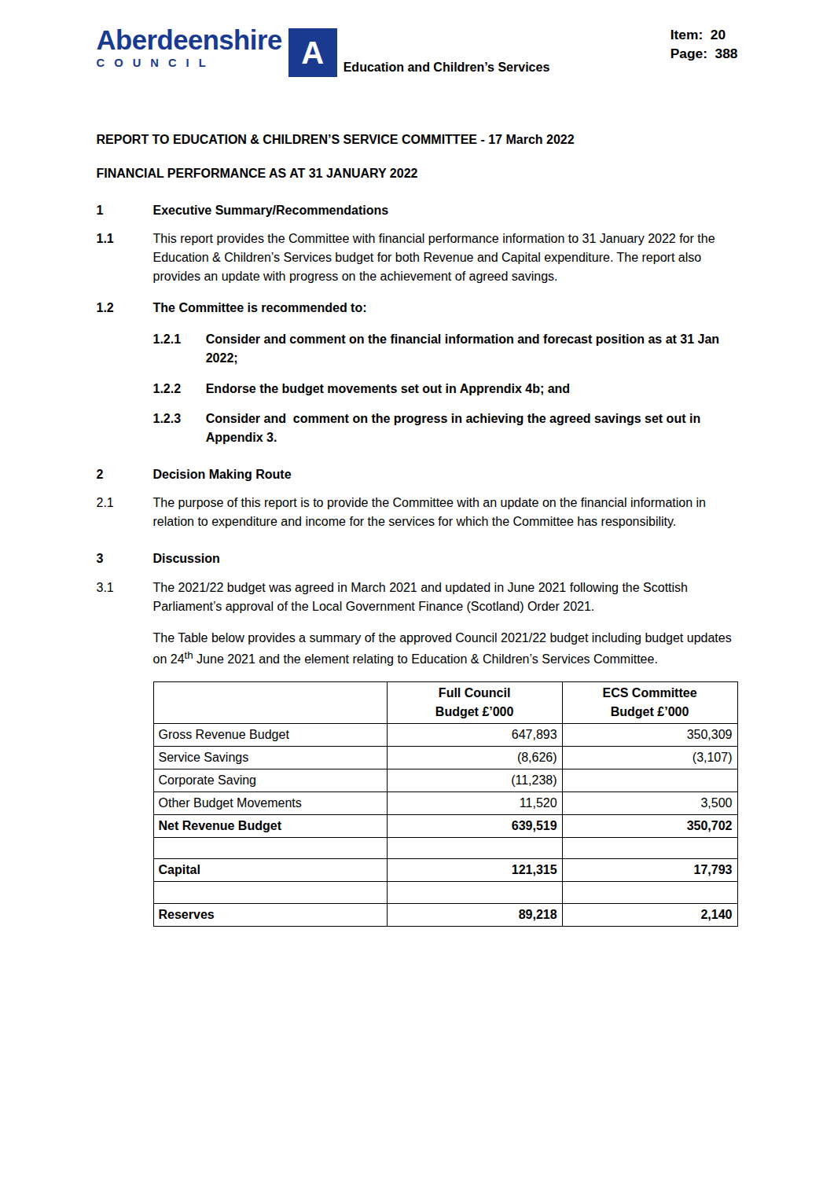Item: 20
Page: 388
Aberdeenshire
C O U N C I L
A
Education and Children’s Services
REPORT TO EDUCATION & CHILDREN’S SERVICE COMMITTEE - 17 March 2022
FINANCIAL PERFORMANCE AS AT 31 JANUARY 2022
1
Executive Summary/Recommendations
1.1
This report provides the Committee with financial performance information to 31 January 2022 for the Education & Children’s Services budget for both Revenue and Capital expenditure. The report also provides an update with progress on the achievement of agreed savings.
1.2
The Committee is recommended to:
1.2.1
Consider and comment on the financial information and forecast position as at 31 Jan 2022;
1.2.2
Endorse the budget movements set out in Apprendix 4b; and
1.2.3
Consider and comment on the progress in achieving the agreed savings set out in Appendix 3.
2
Decision Making Route
2.1
The purpose of this report is to provide the Committee with an update on the financial information in relation to expenditure and income for the services for which the Committee has responsibility.
3
Discussion
3.1
The 2021/22 budget was agreed in March 2021 and updated in June 2021 following the Scottish Parliament’s approval of the Local Government Finance (Scotland) Order 2021.
The Table below provides a summary of the approved Council 2021/22 budget including budget updates on 24th June 2021 and the element relating to Education & Children’s Services Committee.
| | Full Council Budget £’000 | ECS Committee Budget £’000 |
| --- | --- | --- |
| Gross Revenue Budget | 647,893 | 350,309 |
| Service Savings | (8,626) | (3,107) |
| Corporate Saving | (11,238) | |
| Other Budget Movements | 11,520 | 3,500 |
| Net Revenue Budget | 639,519 | 350,702 |
| Capital | 121,315 | 17,793 |
| Reserves | 89,218 | 2,140 |